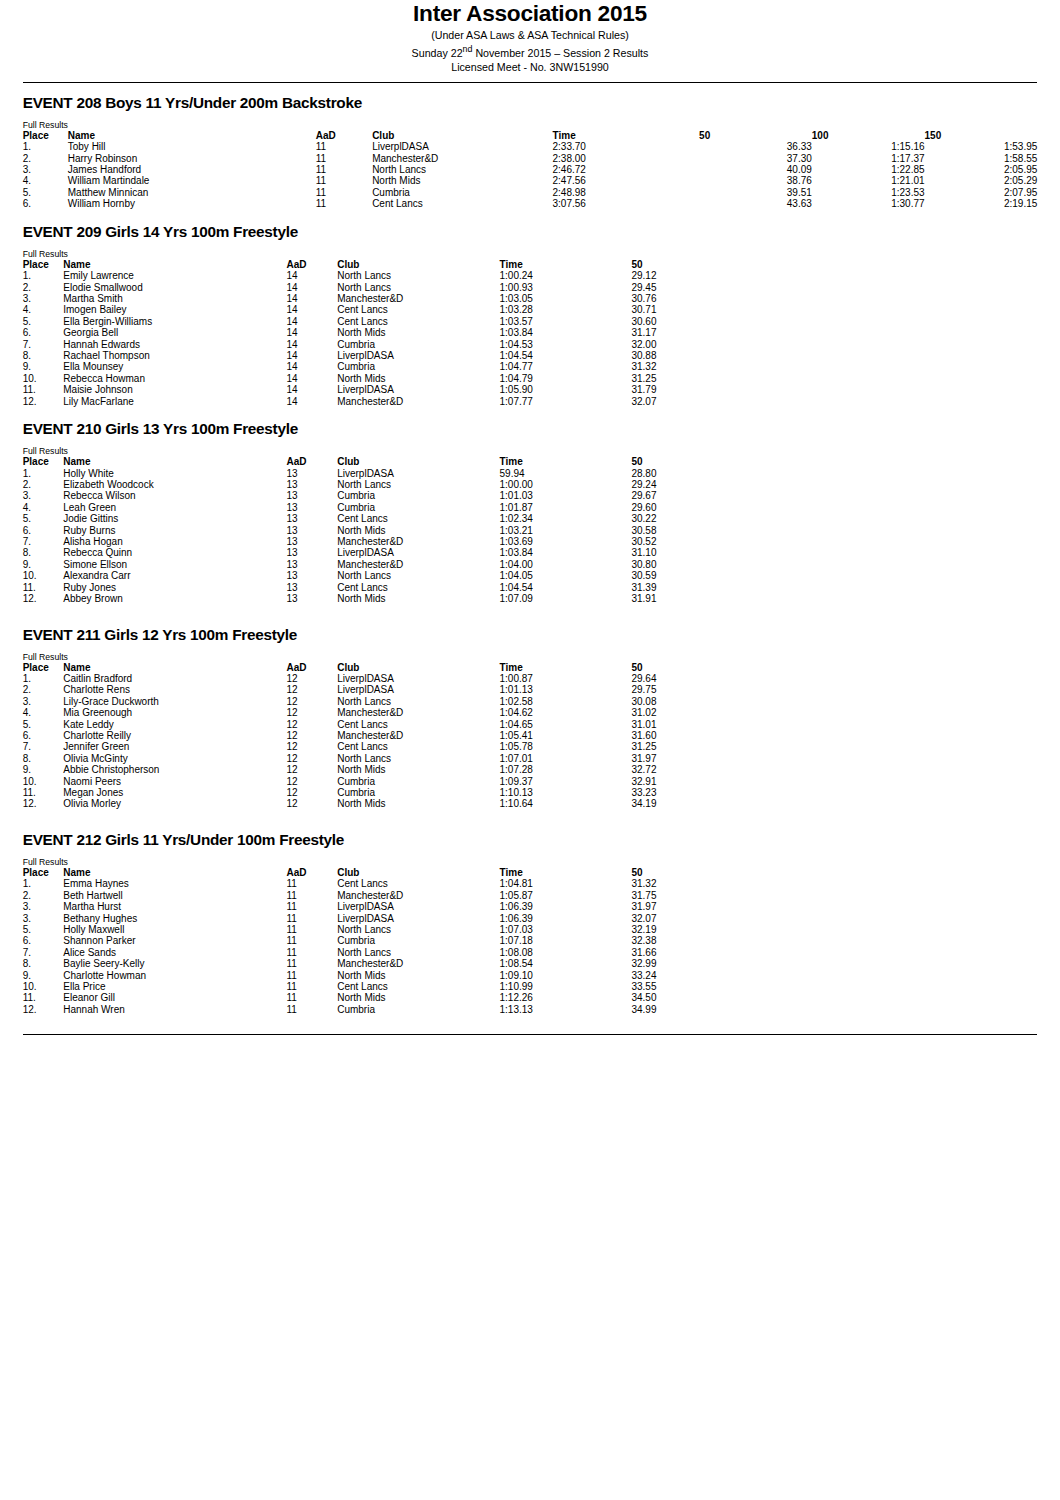Inter Association 2015
(Under ASA Laws & ASA Technical Rules)
Sunday 22nd November 2015 – Session 2 Results
Licensed Meet - No. 3NW151990
EVENT 208 Boys 11 Yrs/Under 200m Backstroke
Full Results
| Place | Name | AaD | Club | Time | 50 | 100 | 150 |
| --- | --- | --- | --- | --- | --- | --- | --- |
| 1. | Toby Hill | 11 | LiverplDASA | 2:33.70 | 36.33 | 1:15.16 | 1:53.95 |
| 2. | Harry Robinson | 11 | Manchester&D | 2:38.00 | 37.30 | 1:17.37 | 1:58.55 |
| 3. | James Handford | 11 | North Lancs | 2:46.72 | 40.09 | 1:22.85 | 2:05.95 |
| 4. | William Martindale | 11 | North Mids | 2:47.56 | 38.76 | 1:21.01 | 2:05.29 |
| 5. | Matthew Minnican | 11 | Cumbria | 2:48.98 | 39.51 | 1:23.53 | 2:07.95 |
| 6. | William Hornby | 11 | Cent Lancs | 3:07.56 | 43.63 | 1:30.77 | 2:19.15 |
EVENT 209 Girls 14 Yrs 100m Freestyle
Full Results
| Place | Name | AaD | Club | Time | 50 |
| --- | --- | --- | --- | --- | --- |
| 1. | Emily Lawrence | 14 | North Lancs | 1:00.24 | 29.12 |
| 2. | Elodie Smallwood | 14 | North Lancs | 1:00.93 | 29.45 |
| 3. | Martha Smith | 14 | Manchester&D | 1:03.05 | 30.76 |
| 4. | Imogen Bailey | 14 | Cent Lancs | 1:03.28 | 30.71 |
| 5. | Ella Bergin-Williams | 14 | Cent Lancs | 1:03.57 | 30.60 |
| 6. | Georgia Bell | 14 | North Mids | 1:03.84 | 31.17 |
| 7. | Hannah Edwards | 14 | Cumbria | 1:04.53 | 32.00 |
| 8. | Rachael Thompson | 14 | LiverplDASA | 1:04.54 | 30.88 |
| 9. | Ella Mounsey | 14 | Cumbria | 1:04.77 | 31.32 |
| 10. | Rebecca Howman | 14 | North Mids | 1:04.79 | 31.25 |
| 11. | Maisie Johnson | 14 | LiverplDASA | 1:05.90 | 31.79 |
| 12. | Lily MacFarlane | 14 | Manchester&D | 1:07.77 | 32.07 |
EVENT 210 Girls 13 Yrs 100m Freestyle
Full Results
| Place | Name | AaD | Club | Time | 50 |
| --- | --- | --- | --- | --- | --- |
| 1. | Holly White | 13 | LiverplDASA | 59.94 | 28.80 |
| 2. | Elizabeth Woodcock | 13 | North Lancs | 1:00.00 | 29.24 |
| 3. | Rebecca Wilson | 13 | Cumbria | 1:01.03 | 29.67 |
| 4. | Leah Green | 13 | Cumbria | 1:01.87 | 29.60 |
| 5. | Jodie Gittins | 13 | Cent Lancs | 1:02.34 | 30.22 |
| 6. | Ruby Burns | 13 | North Mids | 1:03.21 | 30.58 |
| 7. | Alisha Hogan | 13 | Manchester&D | 1:03.69 | 30.52 |
| 8. | Rebecca Quinn | 13 | LiverplDASA | 1:03.84 | 31.10 |
| 9. | Simone Ellson | 13 | Manchester&D | 1:04.00 | 30.80 |
| 10. | Alexandra Carr | 13 | North Lancs | 1:04.05 | 30.59 |
| 11. | Ruby Jones | 13 | Cent Lancs | 1:04.54 | 31.39 |
| 12. | Abbey Brown | 13 | North Mids | 1:07.09 | 31.91 |
EVENT 211 Girls 12 Yrs 100m Freestyle
Full Results
| Place | Name | AaD | Club | Time | 50 |
| --- | --- | --- | --- | --- | --- |
| 1. | Caitlin Bradford | 12 | LiverplDASA | 1:00.87 | 29.64 |
| 2. | Charlotte Rens | 12 | LiverplDASA | 1:01.13 | 29.75 |
| 3. | Lily-Grace Duckworth | 12 | North Lancs | 1:02.58 | 30.08 |
| 4. | Mia Greenough | 12 | Manchester&D | 1:04.62 | 31.02 |
| 5. | Kate Leddy | 12 | Cent Lancs | 1:04.65 | 31.01 |
| 6. | Charlotte Reilly | 12 | Manchester&D | 1:05.41 | 31.60 |
| 7. | Jennifer Green | 12 | Cent Lancs | 1:05.78 | 31.25 |
| 8. | Olivia McGinty | 12 | North Lancs | 1:07.01 | 31.97 |
| 9. | Abbie Christopherson | 12 | North Mids | 1:07.28 | 32.72 |
| 10. | Naomi Peers | 12 | Cumbria | 1:09.37 | 32.91 |
| 11. | Megan Jones | 12 | Cumbria | 1:10.13 | 33.23 |
| 12. | Olivia Morley | 12 | North Mids | 1:10.64 | 34.19 |
EVENT 212 Girls 11 Yrs/Under 100m Freestyle
Full Results
| Place | Name | AaD | Club | Time | 50 |
| --- | --- | --- | --- | --- | --- |
| 1. | Emma Haynes | 11 | Cent Lancs | 1:04.81 | 31.32 |
| 2. | Beth Hartwell | 11 | Manchester&D | 1:05.87 | 31.75 |
| 3. | Martha Hurst | 11 | LiverplDASA | 1:06.39 | 31.97 |
| 3. | Bethany Hughes | 11 | LiverplDASA | 1:06.39 | 32.07 |
| 5. | Holly Maxwell | 11 | North Lancs | 1:07.03 | 32.19 |
| 6. | Shannon Parker | 11 | Cumbria | 1:07.18 | 32.38 |
| 7. | Alice Sands | 11 | North Lancs | 1:08.08 | 31.66 |
| 8. | Baylie Seery-Kelly | 11 | Manchester&D | 1:08.54 | 32.99 |
| 9. | Charlotte Howman | 11 | North Mids | 1:09.10 | 33.24 |
| 10. | Ella Price | 11 | Cent Lancs | 1:10.99 | 33.55 |
| 11. | Eleanor Gill | 11 | North Mids | 1:12.26 | 34.50 |
| 12. | Hannah Wren | 11 | Cumbria | 1:13.13 | 34.99 |